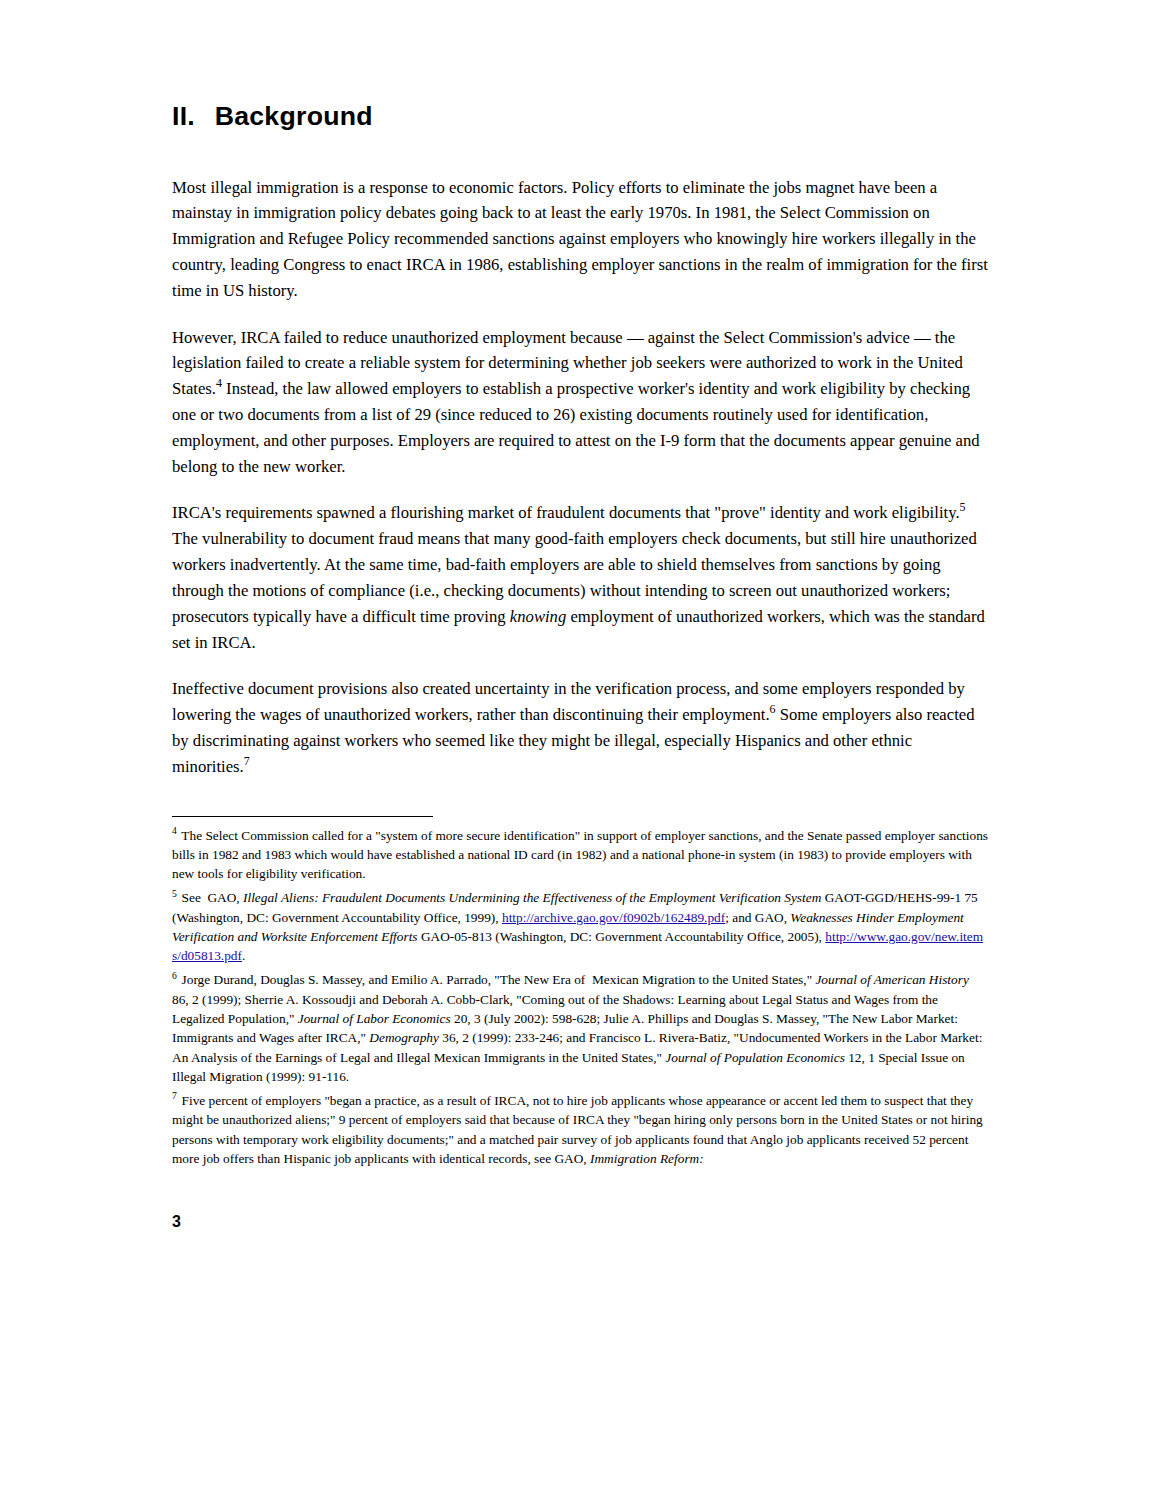II. Background
Most illegal immigration is a response to economic factors. Policy efforts to eliminate the jobs magnet have been a mainstay in immigration policy debates going back to at least the early 1970s. In 1981, the Select Commission on Immigration and Refugee Policy recommended sanctions against employers who knowingly hire workers illegally in the country, leading Congress to enact IRCA in 1986, establishing employer sanctions in the realm of immigration for the first time in US history.
However, IRCA failed to reduce unauthorized employment because — against the Select Commission's advice — the legislation failed to create a reliable system for determining whether job seekers were authorized to work in the United States.4 Instead, the law allowed employers to establish a prospective worker's identity and work eligibility by checking one or two documents from a list of 29 (since reduced to 26) existing documents routinely used for identification, employment, and other purposes. Employers are required to attest on the I-9 form that the documents appear genuine and belong to the new worker.
IRCA's requirements spawned a flourishing market of fraudulent documents that "prove" identity and work eligibility.5 The vulnerability to document fraud means that many good-faith employers check documents, but still hire unauthorized workers inadvertently. At the same time, bad-faith employers are able to shield themselves from sanctions by going through the motions of compliance (i.e., checking documents) without intending to screen out unauthorized workers; prosecutors typically have a difficult time proving knowing employment of unauthorized workers, which was the standard set in IRCA.
Ineffective document provisions also created uncertainty in the verification process, and some employers responded by lowering the wages of unauthorized workers, rather than discontinuing their employment.6 Some employers also reacted by discriminating against workers who seemed like they might be illegal, especially Hispanics and other ethnic minorities.7
4 The Select Commission called for a "system of more secure identification" in support of employer sanctions, and the Senate passed employer sanctions bills in 1982 and 1983 which would have established a national ID card (in 1982) and a national phone-in system (in 1983) to provide employers with new tools for eligibility verification.
5 See GAO, Illegal Aliens: Fraudulent Documents Undermining the Effectiveness of the Employment Verification System GAOT-GGD/HEHS-99-1 75 (Washington, DC: Government Accountability Office, 1999), http://archive.gao.gov/f0902b/162489.pdf; and GAO, Weaknesses Hinder Employment Verification and Worksite Enforcement Efforts GAO-05-813 (Washington, DC: Government Accountability Office, 2005), http://www.gao.gov/new.items/d05813.pdf.
6 Jorge Durand, Douglas S. Massey, and Emilio A. Parrado, "The New Era of Mexican Migration to the United States," Journal of American History 86, 2 (1999); Sherrie A. Kossoudji and Deborah A. Cobb-Clark, "Coming out of the Shadows: Learning about Legal Status and Wages from the Legalized Population," Journal of Labor Economics 20, 3 (July 2002): 598-628; Julie A. Phillips and Douglas S. Massey, "The New Labor Market: Immigrants and Wages after IRCA," Demography 36, 2 (1999): 233-246; and Francisco L. Rivera-Batiz, "Undocumented Workers in the Labor Market: An Analysis of the Earnings of Legal and Illegal Mexican Immigrants in the United States," Journal of Population Economics 12, 1 Special Issue on Illegal Migration (1999): 91-116.
7 Five percent of employers "began a practice, as a result of IRCA, not to hire job applicants whose appearance or accent led them to suspect that they might be unauthorized aliens;" 9 percent of employers said that because of IRCA they "began hiring only persons born in the United States or not hiring persons with temporary work eligibility documents;" and a matched pair survey of job applicants found that Anglo job applicants received 52 percent more job offers than Hispanic job applicants with identical records, see GAO, Immigration Reform:
3